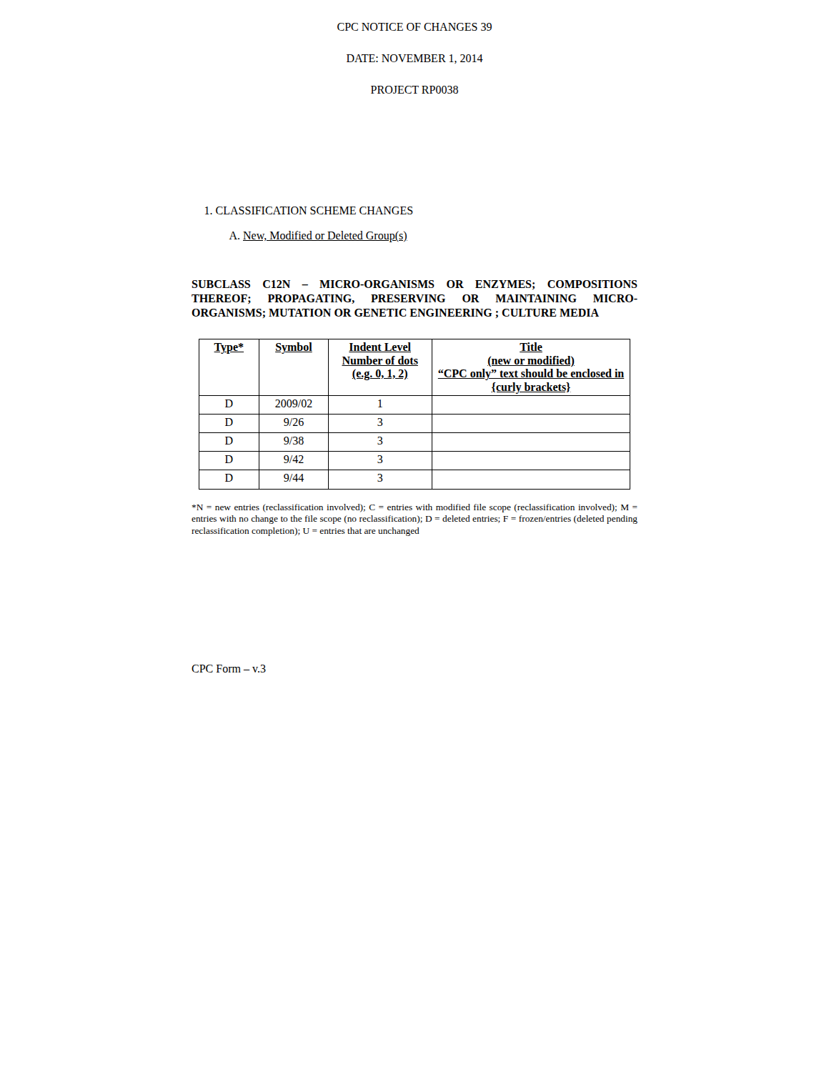CPC NOTICE OF CHANGES 39
DATE: NOVEMBER 1, 2014
PROJECT RP0038
CLASSIFICATION SCHEME CHANGES
New, Modified or Deleted Group(s)
SUBCLASS C12N – MICRO-ORGANISMS OR ENZYMES; COMPOSITIONS THEREOF; PROPAGATING, PRESERVING OR MAINTAINING MICRO-ORGANISMS; MUTATION OR GENETIC ENGINEERING ; CULTURE MEDIA
| Type* | Symbol | Indent Level Number of dots (e.g. 0, 1, 2) | Title (new or modified) “CPC only” text should be enclosed in {curly brackets} |
| --- | --- | --- | --- |
| D | 2009/02 | 1 | |
| D | 9/26 | 3 | |
| D | 9/38 | 3 | |
| D | 9/42 | 3 | |
| D | 9/44 | 3 | |
*N = new entries (reclassification involved); C = entries with modified file scope (reclassification involved); M = entries with no change to the file scope (no reclassification); D = deleted entries; F = frozen/entries (deleted pending reclassification completion); U = entries that are unchanged
CPC Form – v.3